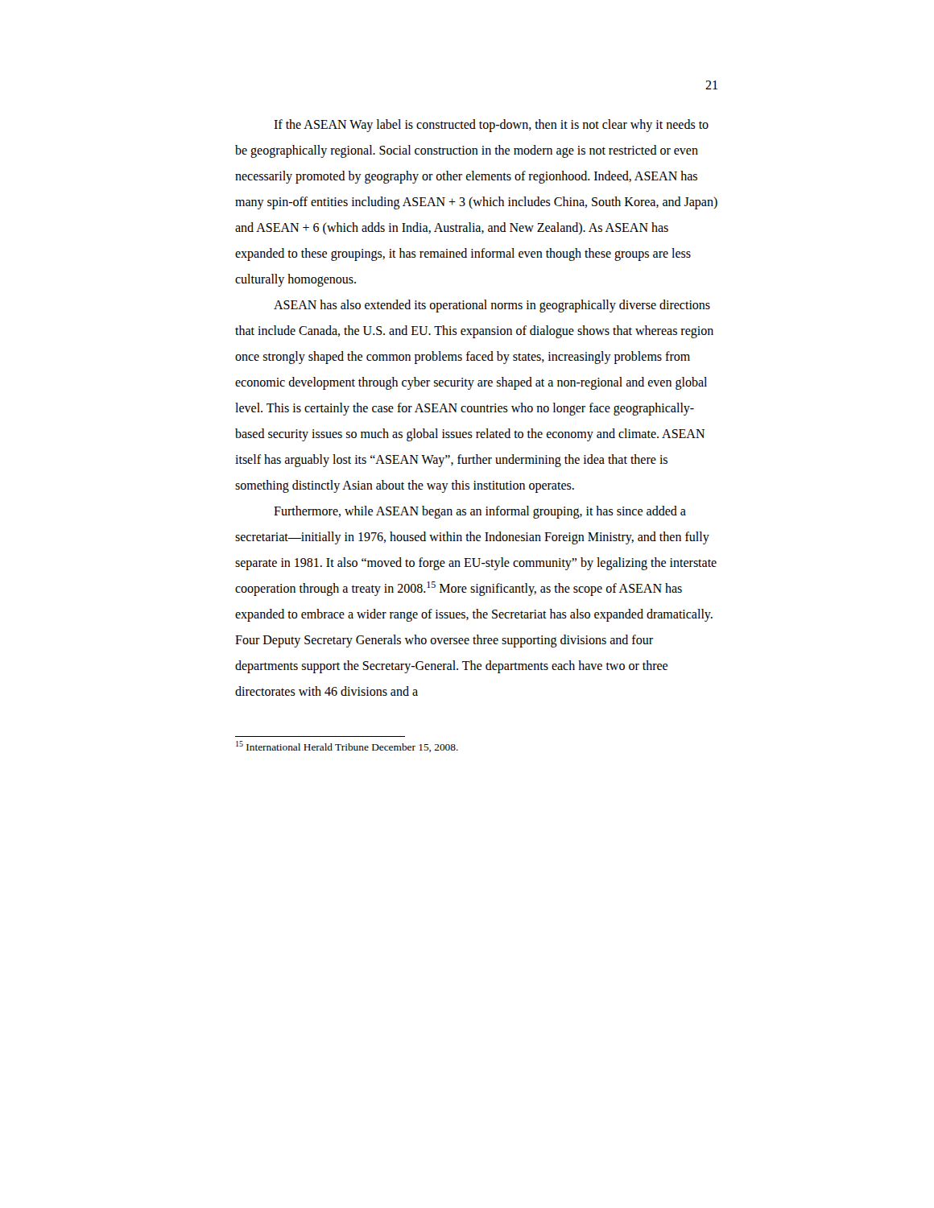21
If the ASEAN Way label is constructed top-down, then it is not clear why it needs to be geographically regional. Social construction in the modern age is not restricted or even necessarily promoted by geography or other elements of regionhood. Indeed, ASEAN has many spin-off entities including ASEAN + 3 (which includes China, South Korea, and Japan) and ASEAN + 6 (which adds in India, Australia, and New Zealand). As ASEAN has expanded to these groupings, it has remained informal even though these groups are less culturally homogenous.
ASEAN has also extended its operational norms in geographically diverse directions that include Canada, the U.S. and EU. This expansion of dialogue shows that whereas region once strongly shaped the common problems faced by states, increasingly problems from economic development through cyber security are shaped at a non-regional and even global level. This is certainly the case for ASEAN countries who no longer face geographically-based security issues so much as global issues related to the economy and climate. ASEAN itself has arguably lost its “ASEAN Way”, further undermining the idea that there is something distinctly Asian about the way this institution operates.
Furthermore, while ASEAN began as an informal grouping, it has since added a secretariat—initially in 1976, housed within the Indonesian Foreign Ministry, and then fully separate in 1981. It also “moved to forge an EU-style community” by legalizing the interstate cooperation through a treaty in 2008.15 More significantly, as the scope of ASEAN has expanded to embrace a wider range of issues, the Secretariat has also expanded dramatically. Four Deputy Secretary Generals who oversee three supporting divisions and four departments support the Secretary-General. The departments each have two or three directorates with 46 divisions and a
15 International Herald Tribune December 15, 2008.